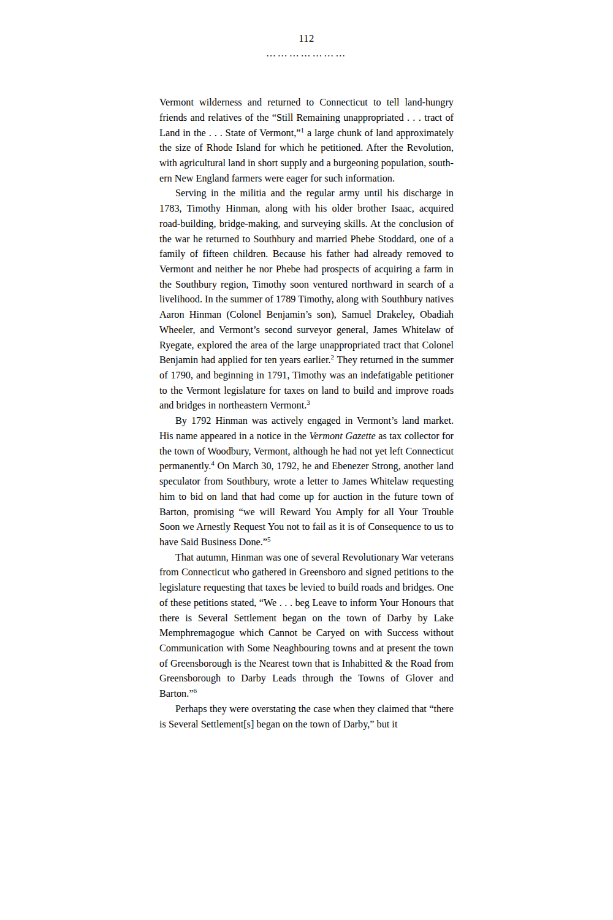112
…………………
Vermont wilderness and returned to Connecticut to tell land-hungry friends and relatives of the “Still Remaining unappropriated . . . tract of Land in the . . . State of Vermont,”1 a large chunk of land approximately the size of Rhode Island for which he petitioned. After the Revolution, with agricultural land in short supply and a burgeoning population, southern New England farmers were eager for such information.
Serving in the militia and the regular army until his discharge in 1783, Timothy Hinman, along with his older brother Isaac, acquired road-building, bridge-making, and surveying skills. At the conclusion of the war he returned to Southbury and married Phebe Stoddard, one of a family of fifteen children. Because his father had already removed to Vermont and neither he nor Phebe had prospects of acquiring a farm in the Southbury region, Timothy soon ventured northward in search of a livelihood. In the summer of 1789 Timothy, along with Southbury natives Aaron Hinman (Colonel Benjamin’s son), Samuel Drakeley, Obadiah Wheeler, and Vermont’s second surveyor general, James Whitelaw of Ryegate, explored the area of the large unappropriated tract that Colonel Benjamin had applied for ten years earlier.2 They returned in the summer of 1790, and beginning in 1791, Timothy was an indefatigable petitioner to the Vermont legislature for taxes on land to build and improve roads and bridges in northeastern Vermont.3
By 1792 Hinman was actively engaged in Vermont’s land market. His name appeared in a notice in the Vermont Gazette as tax collector for the town of Woodbury, Vermont, although he had not yet left Connecticut permanently.4 On March 30, 1792, he and Ebenezer Strong, another land speculator from Southbury, wrote a letter to James Whitelaw requesting him to bid on land that had come up for auction in the future town of Barton, promising “we will Reward You Amply for all Your Trouble Soon we Arnestly Request You not to fail as it is of Consequence to us to have Said Business Done.”5
That autumn, Hinman was one of several Revolutionary War veterans from Connecticut who gathered in Greensboro and signed petitions to the legislature requesting that taxes be levied to build roads and bridges. One of these petitions stated, “We . . . beg Leave to inform Your Honours that there is Several Settlement began on the town of Darby by Lake Memphremagogue which Cannot be Caryed on with Success without Communication with Some Neaghbouring towns and at present the town of Greensborough is the Nearest town that is Inhabitted & the Road from Greensborough to Darby Leads through the Towns of Glover and Barton.”6
Perhaps they were overstating the case when they claimed that “there is Several Settlement[s] began on the town of Darby,” but it